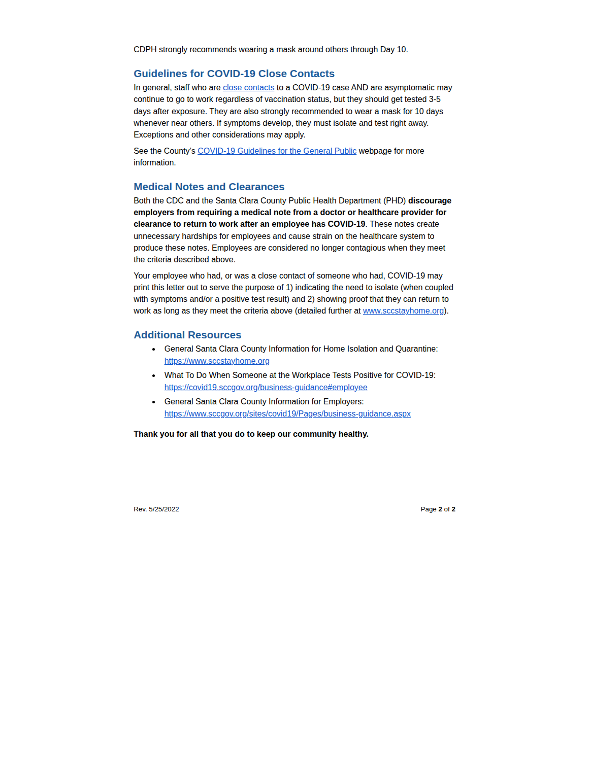CDPH strongly recommends wearing a mask around others through Day 10.
Guidelines for COVID-19 Close Contacts
In general, staff who are close contacts to a COVID-19 case AND are asymptomatic may continue to go to work regardless of vaccination status, but they should get tested 3-5 days after exposure. They are also strongly recommended to wear a mask for 10 days whenever near others. If symptoms develop, they must isolate and test right away. Exceptions and other considerations may apply.
See the County’s COVID-19 Guidelines for the General Public webpage for more information.
Medical Notes and Clearances
Both the CDC and the Santa Clara County Public Health Department (PHD) discourage employers from requiring a medical note from a doctor or healthcare provider for clearance to return to work after an employee has COVID-19. These notes create unnecessary hardships for employees and cause strain on the healthcare system to produce these notes. Employees are considered no longer contagious when they meet the criteria described above.
Your employee who had, or was a close contact of someone who had, COVID-19 may print this letter out to serve the purpose of 1) indicating the need to isolate (when coupled with symptoms and/or a positive test result) and 2) showing proof that they can return to work as long as they meet the criteria above (detailed further at www.sccstayhome.org).
Additional Resources
General Santa Clara County Information for Home Isolation and Quarantine:
https://www.sccstayhome.org
What To Do When Someone at the Workplace Tests Positive for COVID-19:
https://covid19.sccgov.org/business-guidance#employee
General Santa Clara County Information for Employers:
https://www.sccgov.org/sites/covid19/Pages/business-guidance.aspx
Thank you for all that you do to keep our community healthy.
Rev. 5/25/2022
Page 2 of 2